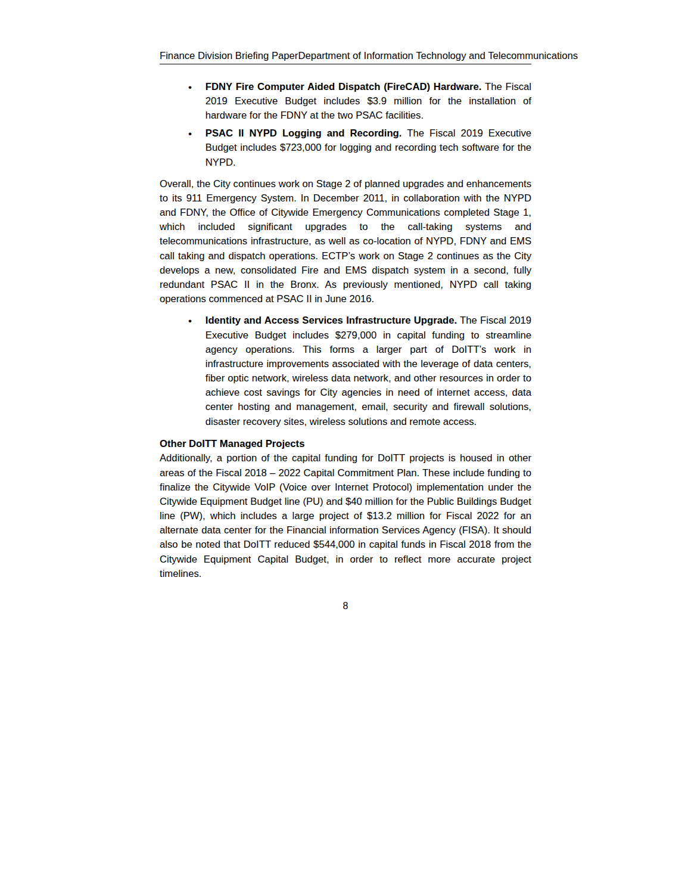Finance Division Briefing Paper Department of Information Technology and Telecommunications
FDNY Fire Computer Aided Dispatch (FireCAD) Hardware. The Fiscal 2019 Executive Budget includes $3.9 million for the installation of hardware for the FDNY at the two PSAC facilities.
PSAC II NYPD Logging and Recording. The Fiscal 2019 Executive Budget includes $723,000 for logging and recording tech software for the NYPD.
Overall, the City continues work on Stage 2 of planned upgrades and enhancements to its 911 Emergency System. In December 2011, in collaboration with the NYPD and FDNY, the Office of Citywide Emergency Communications completed Stage 1, which included significant upgrades to the call-taking systems and telecommunications infrastructure, as well as co-location of NYPD, FDNY and EMS call taking and dispatch operations. ECTP’s work on Stage 2 continues as the City develops a new, consolidated Fire and EMS dispatch system in a second, fully redundant PSAC II in the Bronx. As previously mentioned, NYPD call taking operations commenced at PSAC II in June 2016.
Identity and Access Services Infrastructure Upgrade. The Fiscal 2019 Executive Budget includes $279,000 in capital funding to streamline agency operations. This forms a larger part of DoITT’s work in infrastructure improvements associated with the leverage of data centers, fiber optic network, wireless data network, and other resources in order to achieve cost savings for City agencies in need of internet access, data center hosting and management, email, security and firewall solutions, disaster recovery sites, wireless solutions and remote access.
Other DoITT Managed Projects
Additionally, a portion of the capital funding for DoITT projects is housed in other areas of the Fiscal 2018 – 2022 Capital Commitment Plan. These include funding to finalize the Citywide VoIP (Voice over Internet Protocol) implementation under the Citywide Equipment Budget line (PU) and $40 million for the Public Buildings Budget line (PW), which includes a large project of $13.2 million for Fiscal 2022 for an alternate data center for the Financial information Services Agency (FISA). It should also be noted that DoITT reduced $544,000 in capital funds in Fiscal 2018 from the Citywide Equipment Capital Budget, in order to reflect more accurate project timelines.
8